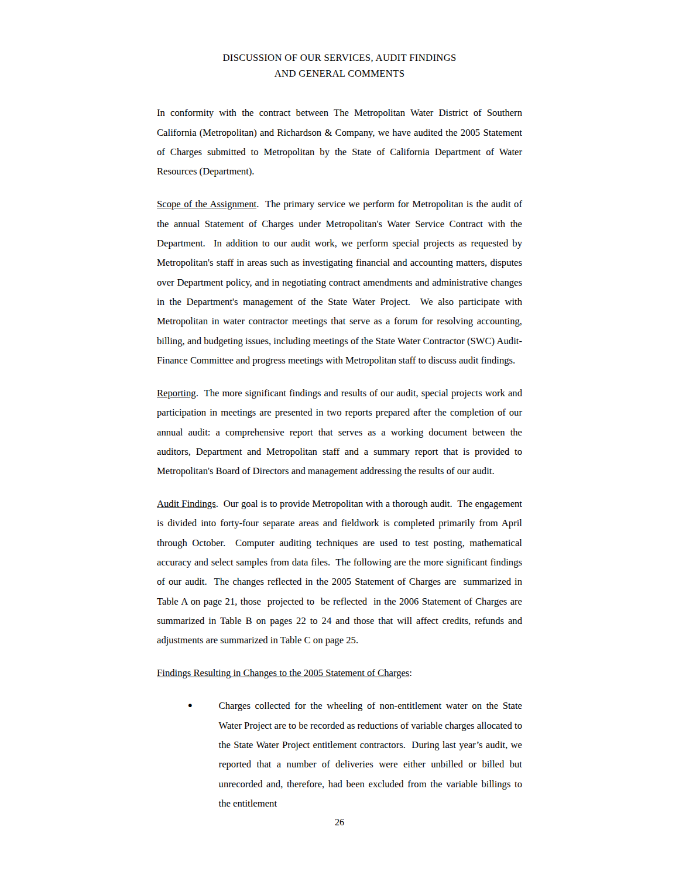Discussion of Our Services, Audit Findings
and General Comments
In conformity with the contract between The Metropolitan Water District of Southern California (Metropolitan) and Richardson & Company, we have audited the 2005 Statement of Charges submitted to Metropolitan by the State of California Department of Water Resources (Department).
Scope of the Assignment. The primary service we perform for Metropolitan is the audit of the annual Statement of Charges under Metropolitan's Water Service Contract with the Department. In addition to our audit work, we perform special projects as requested by Metropolitan's staff in areas such as investigating financial and accounting matters, disputes over Department policy, and in negotiating contract amendments and administrative changes in the Department's management of the State Water Project. We also participate with Metropolitan in water contractor meetings that serve as a forum for resolving accounting, billing, and budgeting issues, including meetings of the State Water Contractor (SWC) Audit-Finance Committee and progress meetings with Metropolitan staff to discuss audit findings.
Reporting. The more significant findings and results of our audit, special projects work and participation in meetings are presented in two reports prepared after the completion of our annual audit: a comprehensive report that serves as a working document between the auditors, Department and Metropolitan staff and a summary report that is provided to Metropolitan's Board of Directors and management addressing the results of our audit.
Audit Findings. Our goal is to provide Metropolitan with a thorough audit. The engagement is divided into forty-four separate areas and fieldwork is completed primarily from April through October. Computer auditing techniques are used to test posting, mathematical accuracy and select samples from data files. The following are the more significant findings of our audit. The changes reflected in the 2005 Statement of Charges are summarized in Table A on page 21, those projected to be reflected in the 2006 Statement of Charges are summarized in Table B on pages 22 to 24 and those that will affect credits, refunds and adjustments are summarized in Table C on page 25.
Findings Resulting in Changes to the 2005 Statement of Charges:
Charges collected for the wheeling of non-entitlement water on the State Water Project are to be recorded as reductions of variable charges allocated to the State Water Project entitlement contractors. During last year’s audit, we reported that a number of deliveries were either unbilled or billed but unrecorded and, therefore, had been excluded from the variable billings to the entitlement
26